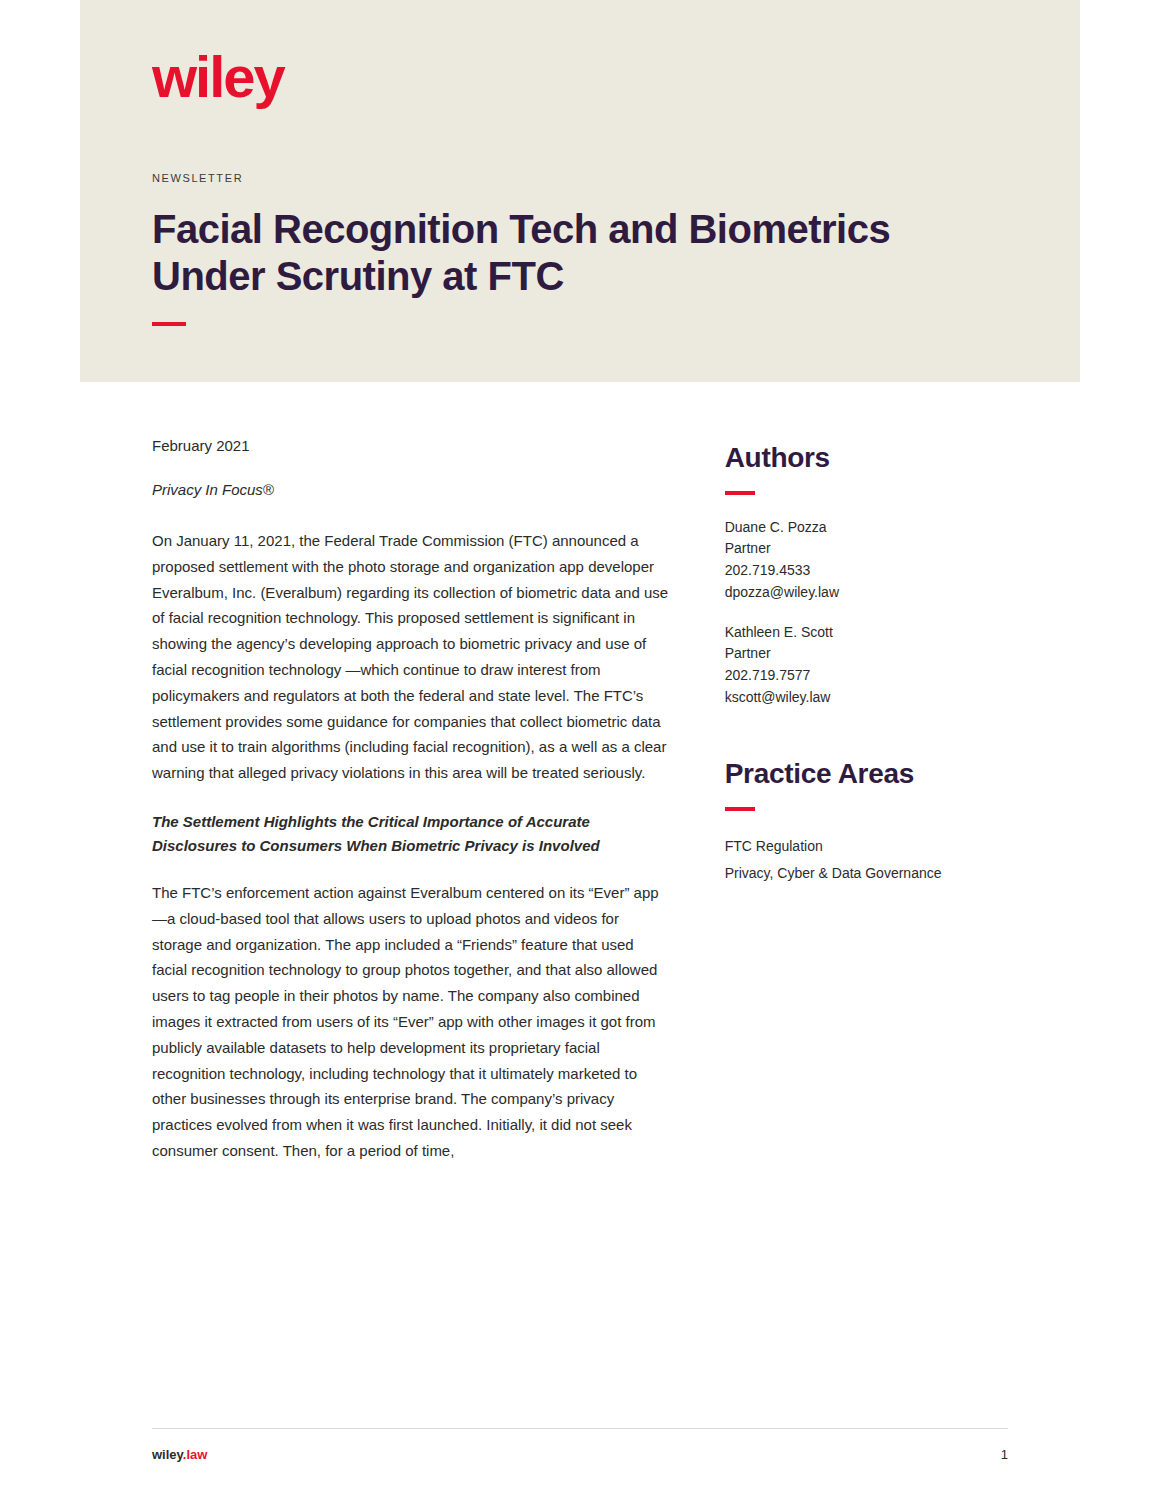wiley
Newsletter
Facial Recognition Tech and Biometrics Under Scrutiny at FTC
February 2021
Privacy In Focus®
On January 11, 2021, the Federal Trade Commission (FTC) announced a proposed settlement with the photo storage and organization app developer Everalbum, Inc. (Everalbum) regarding its collection of biometric data and use of facial recognition technology. This proposed settlement is significant in showing the agency’s developing approach to biometric privacy and use of facial recognition technology —which continue to draw interest from policymakers and regulators at both the federal and state level. The FTC’s settlement provides some guidance for companies that collect biometric data and use it to train algorithms (including facial recognition), as a well as a clear warning that alleged privacy violations in this area will be treated seriously.
The Settlement Highlights the Critical Importance of Accurate Disclosures to Consumers When Biometric Privacy is Involved
The FTC’s enforcement action against Everalbum centered on its “Ever” app—a cloud-based tool that allows users to upload photos and videos for storage and organization. The app included a “Friends” feature that used facial recognition technology to group photos together, and that also allowed users to tag people in their photos by name. The company also combined images it extracted from users of its “Ever” app with other images it got from publicly available datasets to help development its proprietary facial recognition technology, including technology that it ultimately marketed to other businesses through its enterprise brand. The company’s privacy practices evolved from when it was first launched. Initially, it did not seek consumer consent. Then, for a period of time,
Authors
Duane C. Pozza
Partner
202.719.4533
dpozza@wiley.law
Kathleen E. Scott
Partner
202.719.7577
kscott@wiley.law
Practice Areas
FTC Regulation
Privacy, Cyber & Data Governance
wiley.law
1